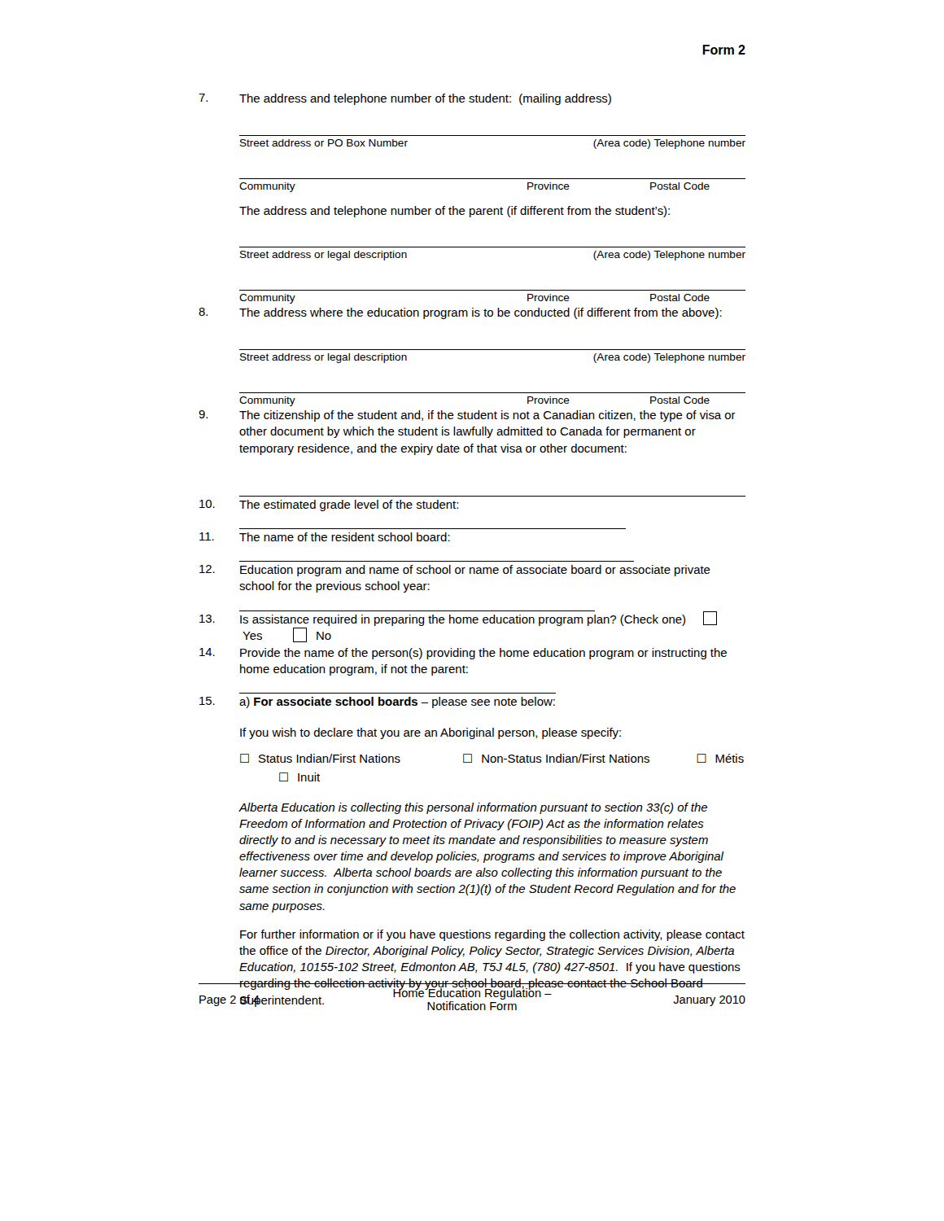Form 2
| 7. | The address and telephone number of the student: (mailing address) / Street address or PO Box Number / (Area code) Telephone number / / Community / Province / Postal Code / The address and telephone number of the parent (if different from the student’s): / Street address or legal description / (Area code) Telephone number / / Community / Province / Postal Code / |
| 8. | The address where the education program is to be conducted (if different from the above): / Street address or legal description / (Area code) Telephone number / / Community / Province / Postal Code / |
| 9. | The citizenship of the student and, if the student is not a Canadian citizen, the type of visa or other document by which the student is lawfully admitted to Canada for permanent or temporary residence, and the expiry date of that visa or other document: |
| 10. | The estimated grade level of the student: |
| 11. | The name of the resident school board: |
| 12. | Education program and name of school or name of associate board or associate private school for the previous school year: |
| 13. | Is assistance required in preparing the home education program plan? (Check one) Yes No |
| 14. | Provide the name of the person(s) providing the home education program or instructing the home education program, if not the parent: |
| 15. | a) For associate school boards – please see note below: If you wish to declare that you are an Aboriginal person, please specify: ☐ Status Indian/First Nations ☐ Non-Status Indian/First Nations ☐ Métis ☐ Inuit Alberta Education is collecting this personal information pursuant to section 33(c) of the Freedom of Information and Protection of Privacy (FOIP) Act as the information relates directly to and is necessary to meet its mandate and responsibilities to measure system effectiveness over time and develop policies, programs and services to improve Aboriginal learner success. Alberta school boards are also collecting this information pursuant to the same section in conjunction with section 2(1)(t) of the Student Record Regulation and for the same purposes. For further information or if you have questions regarding the collection activity, please contact the office of the Director, Aboriginal Policy, Policy Sector, Strategic Services Division, Alberta Education, 10155-102 Street, Edmonton AB, T5J 4L5, (780) 427-8501. If you have questions regarding the collection activity by your school board, please contact the School Board Superintendent. |
| Page 2 of 4 | Home Education Regulation – Notification Form | January 2010 |